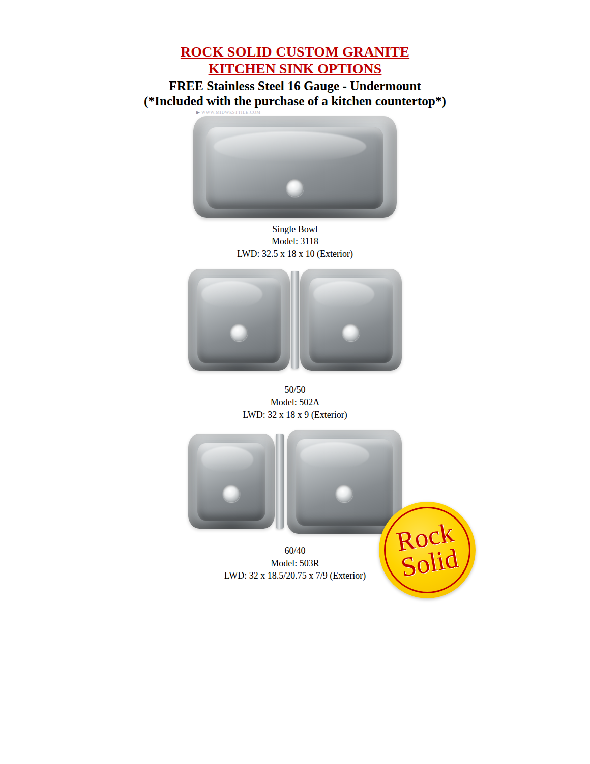ROCK SOLID CUSTOM GRANITE
KITCHEN SINK OPTIONS
FREE Stainless Steel 16 Gauge - Undermount
(*Included with the purchase of a kitchen countertop*)
▶ WWW.MIDWESTTILE.COM
Single Bowl
Model: 3118
LWD: 32.5 x 18 x 10 (Exterior)
50/50
Model: 502A
LWD: 32 x 18 x 9 (Exterior)
60/40
Model: 503R
LWD: 32 x 18.5/20.75 x 7/9 (Exterior)
Rock Solid